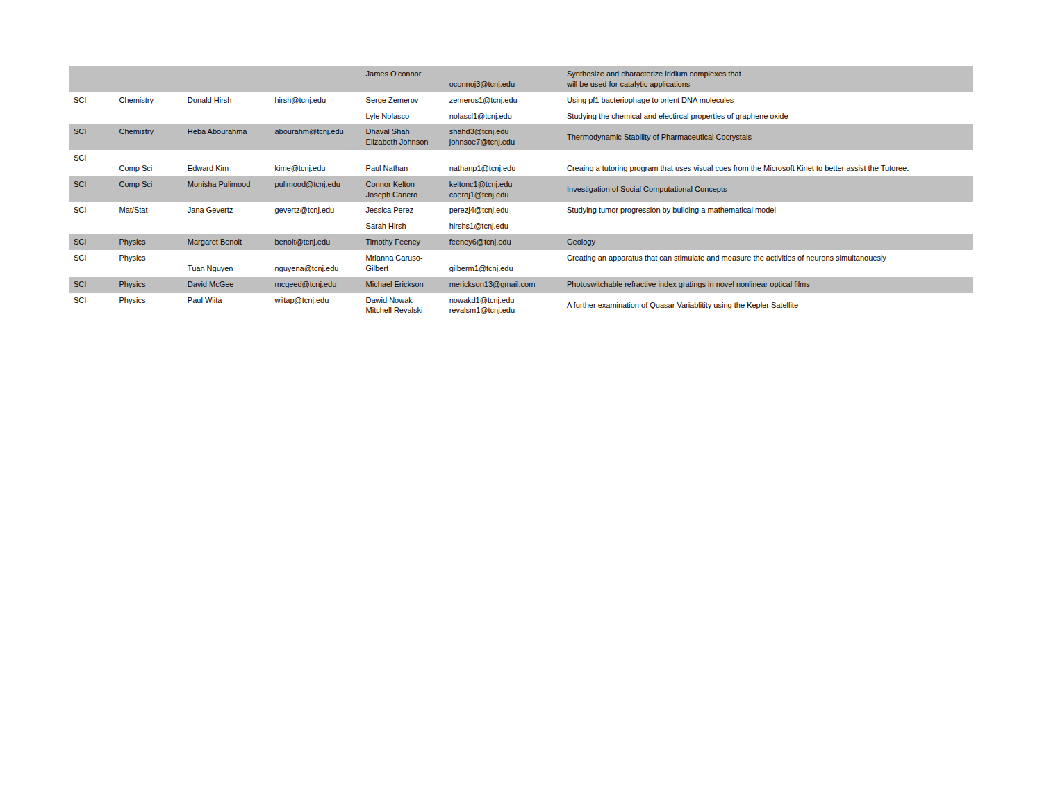| | | | | James O'connor | oconnoj3@tcnj.edu | Synthesize and characterize iridium complexes that will be used for catalytic applications |
| SCI | Chemistry | Donald Hirsh | hirsh@tcnj.edu | Serge Zemerov | zemeros1@tcnj.edu | Using pf1 bacteriophage to orient DNA molecules |
| | | | | Lyle Nolasco | nolascl1@tcnj.edu | Studying the chemical and electircal properties of graphene oxide |
| SCI | Chemistry | Heba Abourahma | abourahm@tcnj.edu | Dhaval Shah Elizabeth Johnson | shahd3@tcnj.edu johnsoe7@tcnj.edu | Thermodynamic Stability of Pharmaceutical Cocrystals |
| SCI | Comp Sci | Edward Kim | kime@tcnj.edu | Paul Nathan | nathanp1@tcnj.edu | Creaing a tutoring program that uses visual cues from the Microsoft Kinet to better assist the Tutoree. |
| SCI | Comp Sci | Monisha Pulimood | pulimood@tcnj.edu | Connor Kelton Joseph Canero | keltonc1@tcnj.edu caeroj1@tcnj.edu | Investigation of Social Computational Concepts |
| SCI | Mat/Stat | Jana Gevertz | gevertz@tcnj.edu | Jessica Perez | perezj4@tcnj.edu | Studying tumor progression by building a mathematical model |
| | | | | Sarah Hirsh | hirshs1@tcnj.edu | |
| SCI | Physics | Margaret Benoit | benoit@tcnj.edu | Timothy Feeney | feeney6@tcnj.edu | Geology |
| SCI | Physics | Tuan Nguyen | nguyena@tcnj.edu | Mrianna Caruso-Gilbert | gilberm1@tcnj.edu | Creating an apparatus that can stimulate and measure the activities of neurons simultanouesly |
| SCI | Physics | David McGee | mcgeed@tcnj.edu | Michael Erickson | merickson13@gmail.com | Photoswitchable refractive index gratings in novel nonlinear optical films |
| SCI | Physics | Paul Wiita | wiitap@tcnj.edu | Dawid Nowak Mitchell Revalski | nowakd1@tcnj.edu revalsm1@tcnj.edu | A further examination of Quasar Variablitity using the Kepler Satellite |